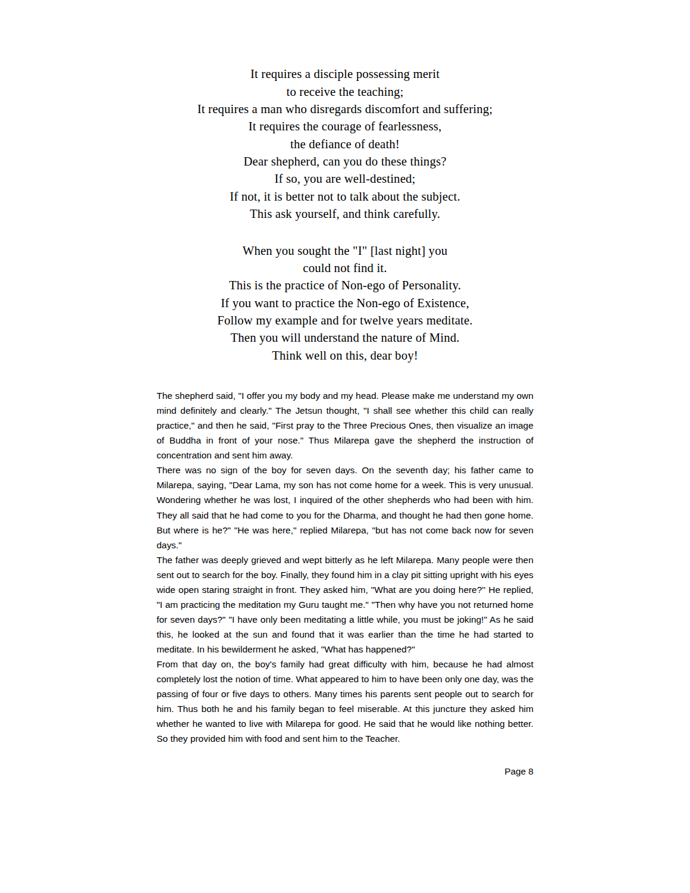It requires a disciple possessing merit
to receive the teaching;
It requires a man who disregards discomfort and suffering;
It requires the courage of fearlessness,
the defiance of death!
Dear shepherd, can you do these things?
If so, you are well-destined;
If not, it is better not to talk about the subject.
This ask yourself, and think carefully.
When you sought the "I" [last night] you
could not find it.
This is the practice of Non-ego of Personality.
If you want to practice the Non-ego of Existence,
Follow my example and for twelve years meditate.
Then you will understand the nature of Mind.
Think well on this, dear boy!
The shepherd said, "I offer you my body and my head. Please make me understand my own mind definitely and clearly." The Jetsun thought, "I shall see whether this child can really practice," and then he said, "First pray to the Three Precious Ones, then visualize an image of Buddha in front of your nose." Thus Milarepa gave the shepherd the instruction of concentration and sent him away.
There was no sign of the boy for seven days. On the seventh day; his father came to Milarepa, saying, "Dear Lama, my son has not come home for a week. This is very unusual. Wondering whether he was lost, I inquired of the other shepherds who had been with him. They all said that he had come to you for the Dharma, and thought he had then gone home. But where is he?" "He was here," replied Milarepa, "but has not come back now for seven days."
The father was deeply grieved and wept bitterly as he left Milarepa. Many people were then sent out to search for the boy. Finally, they found him in a clay pit sitting upright with his eyes wide open staring straight in front. They asked him, "What are you doing here?'' He replied, "I am practicing the meditation my Guru taught me." "Then why have you not returned home for seven days?" "I have only been meditating a little while, you must be joking!" As he said this, he looked at the sun and found that it was earlier than the time he had started to meditate. In his bewilderment he asked, "What has happened?"
From that day on, the boy's family had great difficulty with him, because he had almost completely lost the notion of time. What appeared to him to have been only one day, was the passing of four or five days to others. Many times his parents sent people out to search for him. Thus both he and his family began to feel miserable. At this juncture they asked him whether he wanted to live with Milarepa for good. He said that he would like nothing better. So they provided him with food and sent him to the Teacher.
Page 8